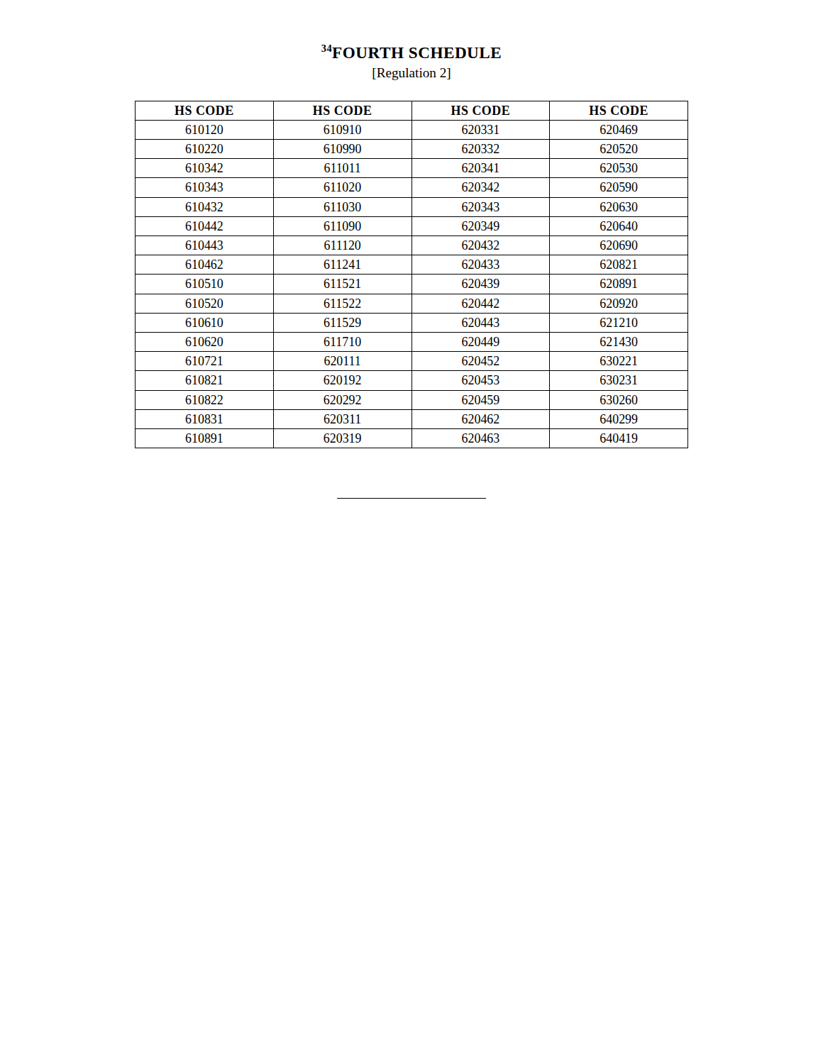34FOURTH SCHEDULE
[Regulation 2]
| HS CODE | HS CODE | HS CODE | HS CODE |
| --- | --- | --- | --- |
| 610120 | 610910 | 620331 | 620469 |
| 610220 | 610990 | 620332 | 620520 |
| 610342 | 611011 | 620341 | 620530 |
| 610343 | 611020 | 620342 | 620590 |
| 610432 | 611030 | 620343 | 620630 |
| 610442 | 611090 | 620349 | 620640 |
| 610443 | 611120 | 620432 | 620690 |
| 610462 | 611241 | 620433 | 620821 |
| 610510 | 611521 | 620439 | 620891 |
| 610520 | 611522 | 620442 | 620920 |
| 610610 | 611529 | 620443 | 621210 |
| 610620 | 611710 | 620449 | 621430 |
| 610721 | 620111 | 620452 | 630221 |
| 610821 | 620192 | 620453 | 630231 |
| 610822 | 620292 | 620459 | 630260 |
| 610831 | 620311 | 620462 | 640299 |
| 610891 | 620319 | 620463 | 640419 |